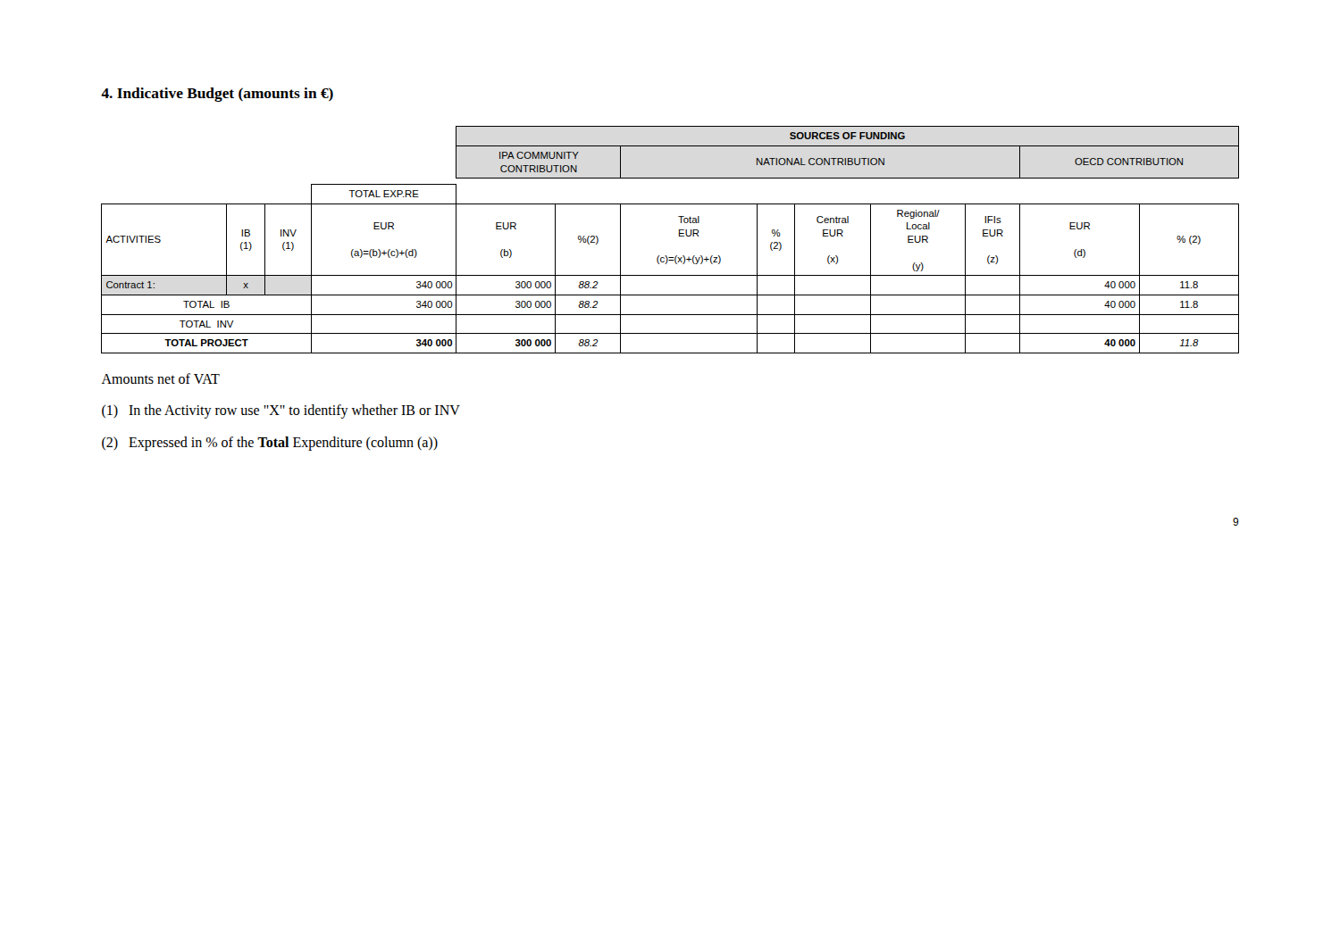4. Indicative Budget (amounts in €)
| | | SOURCES OF FUNDING |
| IPA COMMUNITY CONTRIBUTION | NATIONAL CONTRIBUTION | OECD CONTRIBUTION |
| | | | TOTAL EXP.RE | | | | | | | | | |
| ACTIVITIES | IB (1) | INV (1) | EUR (a)=(b)+(c)+(d) | EUR (b) | %(2) | Total EUR (c)=(x)+(y)+(z) | % (2) | Central EUR (x) | Regional/ Local EUR (y) | IFIs EUR (z) | EUR (d) | % (2) |
| Contract 1: | x | | 340 000 | 300 000 | 88.2 | | | | | | 40 000 | 11.8 |
| TOTAL IB | 340 000 | 300 000 | 88.2 | | | | | | 40 000 | 11.8 |
| TOTAL INV | | | | | | | | | | |
| TOTAL PROJECT | 340 000 | 300 000 | 88.2 | | | | | | 40 000 | 11.8 |
Amounts net of VAT
(1) In the Activity row use "X" to identify whether IB or INV
(2) Expressed in % of the Total Expenditure (column (a))
9